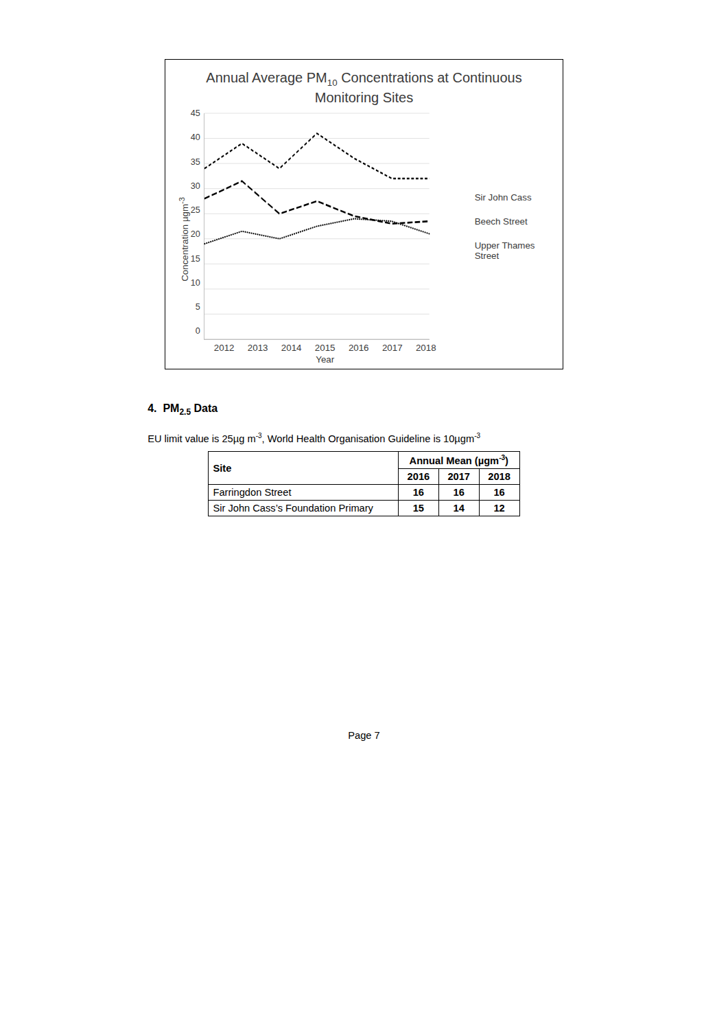Annual Average PM10 Concentrations at Continuous Monitoring Sites
Concentration µgm-3
45 40 35 30 25 20 15 10 5 0
Sir John Cass
Beech Street
Upper Thames Street
2012 2013 2014 2015 2016 2017 2018
Year
4. PM2.5 Data
EU limit value is 25µg m-3, World Health Organisation Guideline is 10µgm-3
| Site | Annual Mean (µgm -3 ) |
| --- | --- |
| 2016 | 2017 | 2018 |
| Farringdon Street | 16 | 16 | 16 |
| Sir John Cass’s Foundation Primary | 15 | 14 | 12 |
Page 7